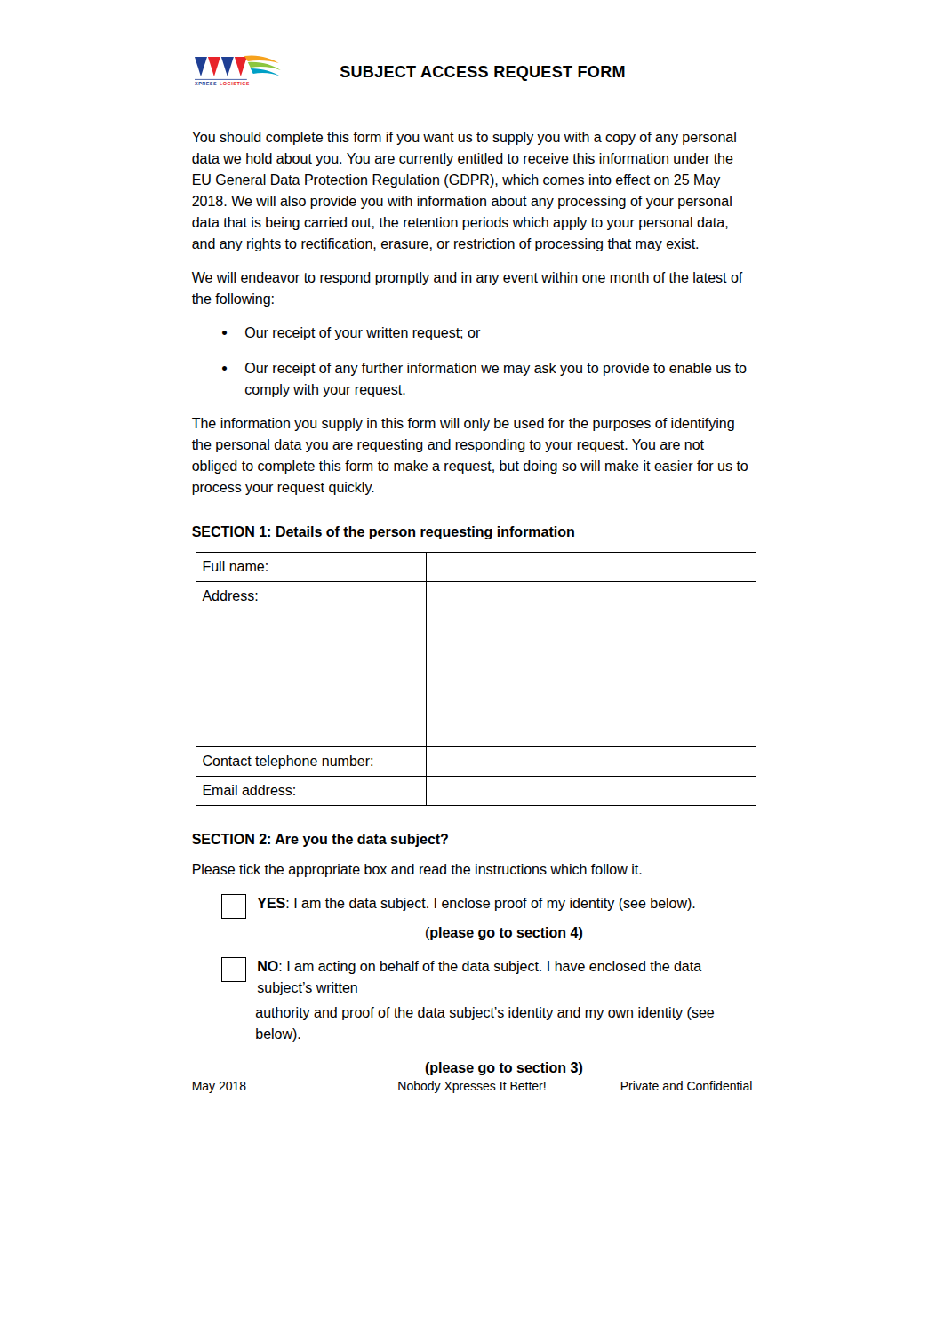XPRESS LOGISTICS
SUBJECT ACCESS REQUEST FORM
You should complete this form if you want us to supply you with a copy of any personal data we hold about you. You are currently entitled to receive this information under the EU General Data Protection Regulation (GDPR), which comes into effect on 25 May 2018. We will also provide you with information about any processing of your personal data that is being carried out, the retention periods which apply to your personal data, and any rights to rectification, erasure, or restriction of processing that may exist.
We will endeavor to respond promptly and in any event within one month of the latest of the following:
Our receipt of your written request; or
Our receipt of any further information we may ask you to provide to enable us to comply with your request.
The information you supply in this form will only be used for the purposes of identifying the personal data you are requesting and responding to your request. You are not obliged to complete this form to make a request, but doing so will make it easier for us to process your request quickly.
SECTION 1: Details of the person requesting information
| Full name: | |
| Address: | |
| Contact telephone number: | |
| Email address: | |
SECTION 2: Are you the data subject?
Please tick the appropriate box and read the instructions which follow it.
YES: I am the data subject. I enclose proof of my identity (see below).
(please go to section 4)
NO: I am acting on behalf of the data subject. I have enclosed the data subject’s written
authority and proof of the data subject’s identity and my own identity (see below).
(please go to section 3)
May 2018
Nobody Xpresses It Better!
Private and Confidential